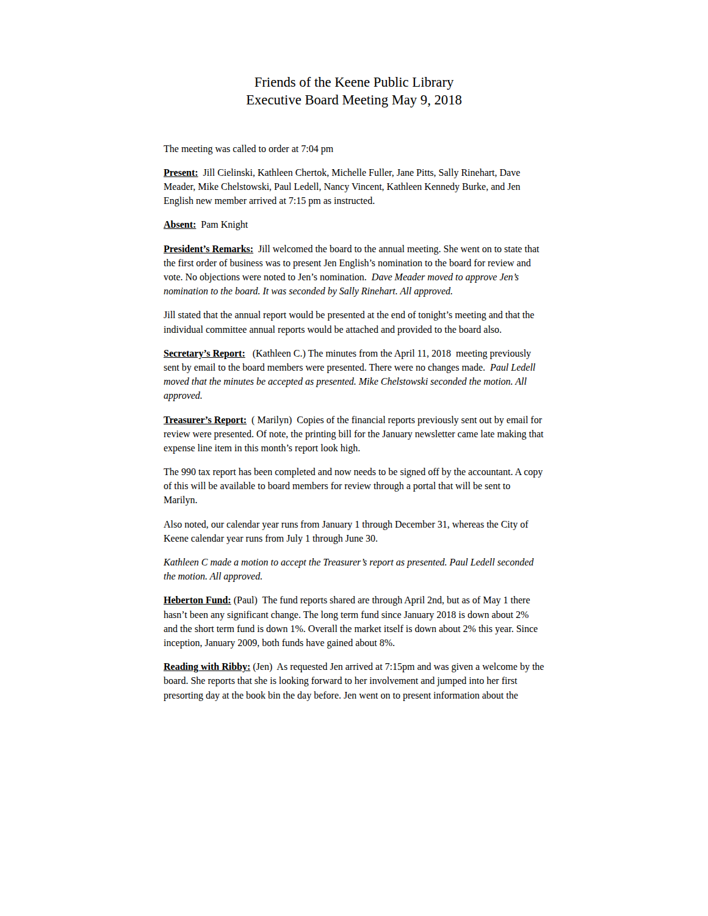Friends of the Keene Public Library Executive Board Meeting May 9, 2018
The meeting was called to order at 7:04 pm
Present: Jill Cielinski, Kathleen Chertok, Michelle Fuller, Jane Pitts, Sally Rinehart, Dave Meader, Mike Chelstowski, Paul Ledell, Nancy Vincent, Kathleen Kennedy Burke, and Jen English new member arrived at 7:15 pm as instructed.
Absent: Pam Knight
President’s Remarks: Jill welcomed the board to the annual meeting. She went on to state that the first order of business was to present Jen English’s nomination to the board for review and vote. No objections were noted to Jen’s nomination. Dave Meader moved to approve Jen’s nomination to the board. It was seconded by Sally Rinehart. All approved.
Jill stated that the annual report would be presented at the end of tonight’s meeting and that the individual committee annual reports would be attached and provided to the board also.
Secretary’s Report: (Kathleen C.) The minutes from the April 11, 2018 meeting previously sent by email to the board members were presented. There were no changes made. Paul Ledell moved that the minutes be accepted as presented. Mike Chelstowski seconded the motion. All approved.
Treasurer’s Report: ( Marilyn) Copies of the financial reports previously sent out by email for review were presented. Of note, the printing bill for the January newsletter came late making that expense line item in this month’s report look high.
The 990 tax report has been completed and now needs to be signed off by the accountant. A copy of this will be available to board members for review through a portal that will be sent to Marilyn.
Also noted, our calendar year runs from January 1 through December 31, whereas the City of Keene calendar year runs from July 1 through June 30.
Kathleen C made a motion to accept the Treasurer’s report as presented. Paul Ledell seconded the motion. All approved.
Heberton Fund: (Paul) The fund reports shared are through April 2nd, but as of May 1 there hasn’t been any significant change. The long term fund since January 2018 is down about 2% and the short term fund is down 1%. Overall the market itself is down about 2% this year. Since inception, January 2009, both funds have gained about 8%.
Reading with Ribby: (Jen) As requested Jen arrived at 7:15pm and was given a welcome by the board. She reports that she is looking forward to her involvement and jumped into her first presorting day at the book bin the day before. Jen went on to present information about the